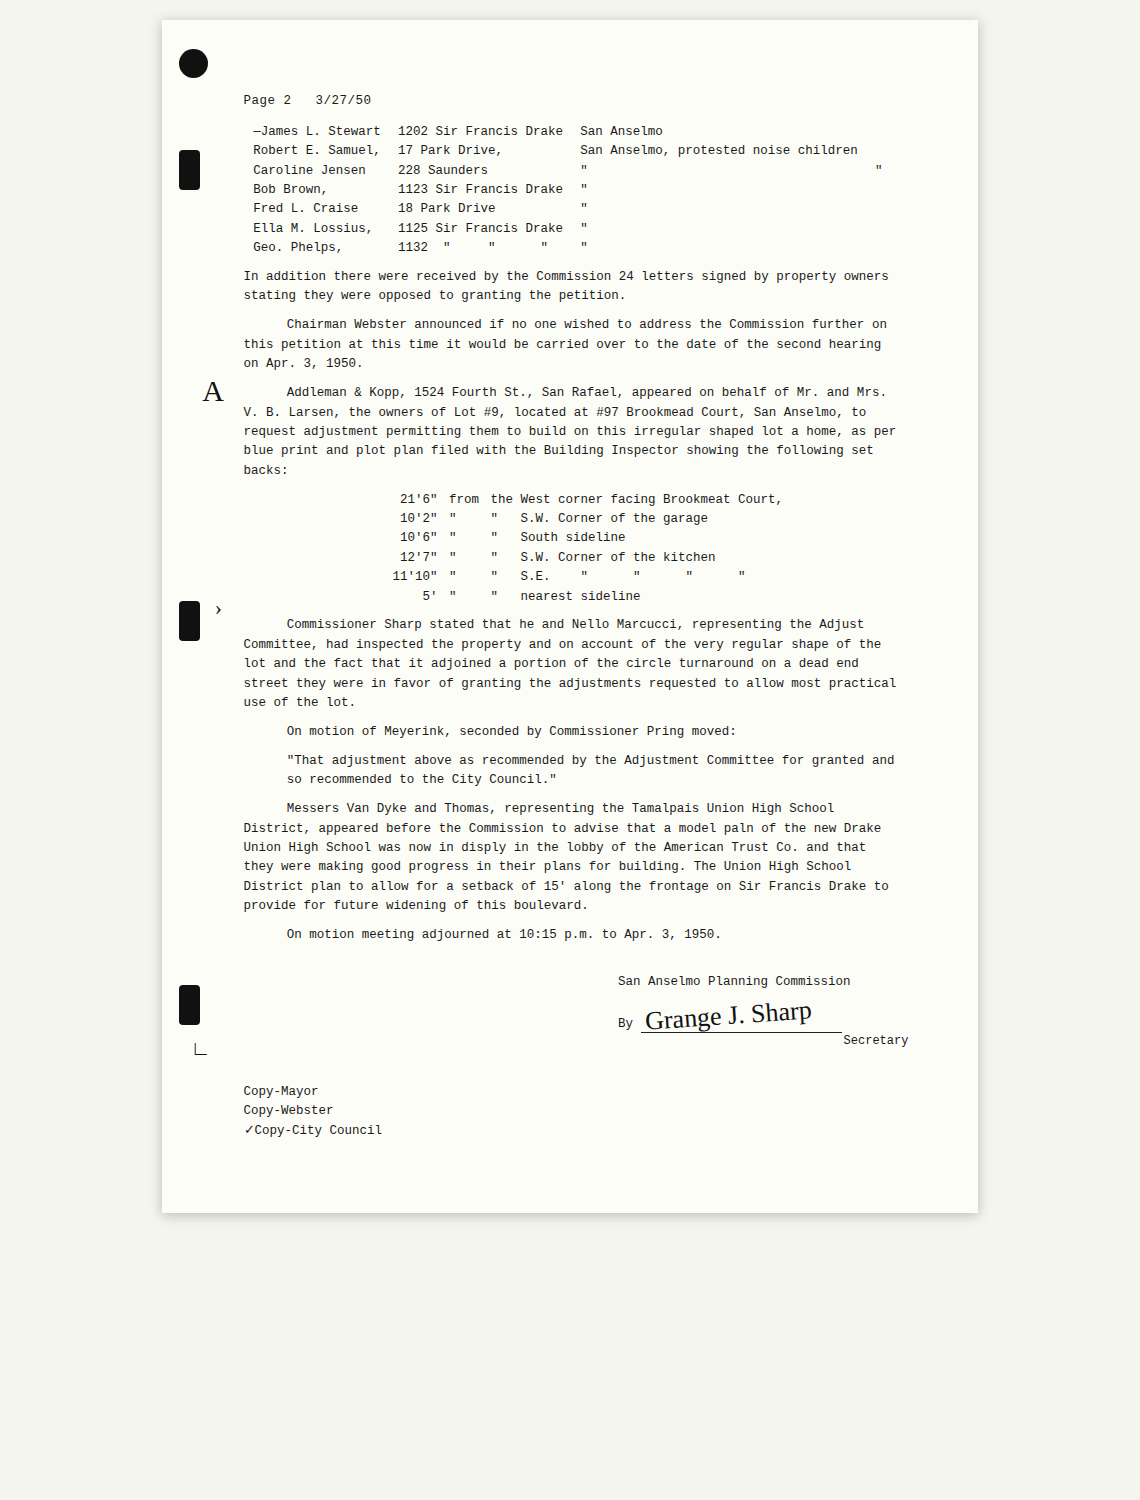A
›
Page 2 3/27/50
| —James L. Stewart | 1202 Sir Francis Drake | San Anselmo | |
| Robert E. Samuel, | 17 Park Drive, | San Anselmo, protested noise children | |
| Caroline Jensen | 228 Saunders | " | " |
| Bob Brown, | 1123 Sir Francis Drake | " | |
| Fred L. Craise | 18 Park Drive | " | |
| Ella M. Lossius, | 1125 Sir Francis Drake | " | |
| Geo. Phelps, | 1132 " " " | " | |
In addition there were received by the Commission 24 letters signed by property owners stating they were opposed to granting the petition.
Chairman Webster announced if no one wished to address the Commission further on this petition at this time it would be carried over to the date of the second hearing on Apr. 3, 1950.
Addleman & Kopp, 1524 Fourth St., San Rafael, appeared on behalf of Mr. and Mrs. V. B. Larsen, the owners of Lot #9, located at #97 Brookmead Court, San Anselmo, to request adjustment permitting them to build on this irregular shaped lot a home, as per blue print and plot plan filed with the Building Inspector showing the following set backs:
| 21'6" | from | the West corner facing Brookmeat Court, |
| 10'2" | " | " S.W. Corner of the garage |
| 10'6" | " | " South sideline |
| 12'7" | " | " S.W. Corner of the kitchen |
| 11'10" | " | " S.E. " " " " |
| 5' | " | " nearest sideline |
Commissioner Sharp stated that he and Nello Marcucci, representing the Adjust Committee, had inspected the property and on account of the very regular shape of the lot and the fact that it adjoined a portion of the circle turnaround on a dead end street they were in favor of granting the adjustments requested to allow most practical use of the lot.
On motion of Meyerink, seconded by Commissioner Pring moved:
"That adjustment above as recommended by the Adjustment Committee for granted and so recommended to the City Council."
Messers Van Dyke and Thomas, representing the Tamalpais Union High School District, appeared before the Commission to advise that a model paln of the new Drake Union High School was now in disply in the lobby of the American Trust Co. and that they were making good progress in their plans for building. The Union High School District plan to allow for a setback of 15' along the frontage on Sir Francis Drake to provide for future widening of this boulevard.
On motion meeting adjourned at 10:15 p.m. to Apr. 3, 1950.
San Anselmo Planning Commission
ByGrange J. Sharp
Secretary
Copy-Mayor
Copy-Webster
✓Copy-City Council
∟